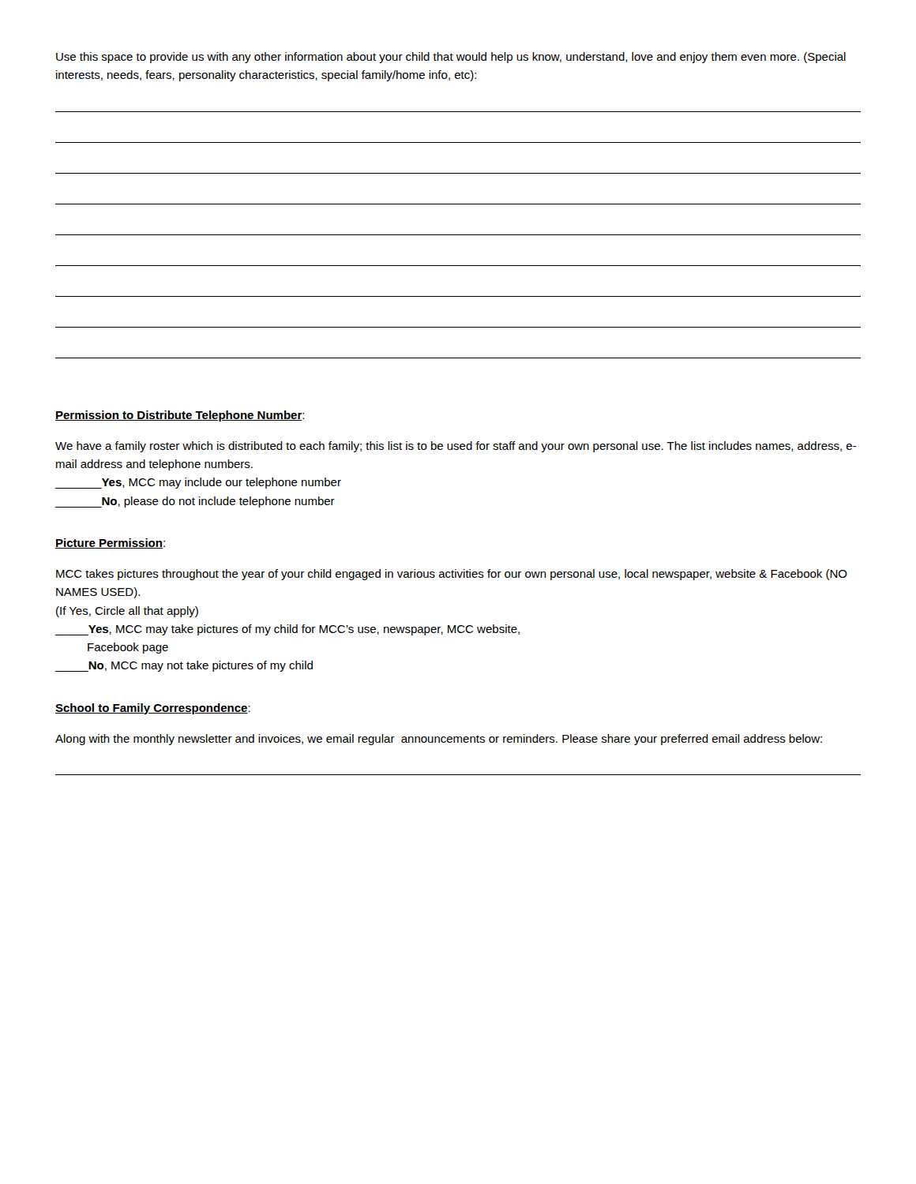Use this space to provide us with any other information about your child that would help us know, understand, love and enjoy them even more. (Special interests, needs, fears, personality characteristics, special family/home info, etc):
Permission to Distribute Telephone Number
:
We have a family roster which is distributed to each family; this list is to be used for staff and your own personal use. The list includes names, address, e-mail address and telephone numbers.
_______Yes, MCC may include our telephone number
_______No, please do not include telephone number
Picture Permission
:
MCC takes pictures throughout the year of your child engaged in various activities for our own personal use, local newspaper, website & Facebook (NO NAMES USED).
(If Yes, Circle all that apply)
_____Yes, MCC may take pictures of my child for MCC’s use, newspaper, MCC website,
Facebook page _____No, MCC may not take pictures of my child
School to Family Correspondence
:
Along with the monthly newsletter and invoices, we email regular announcements or reminders. Please share your preferred email address below: